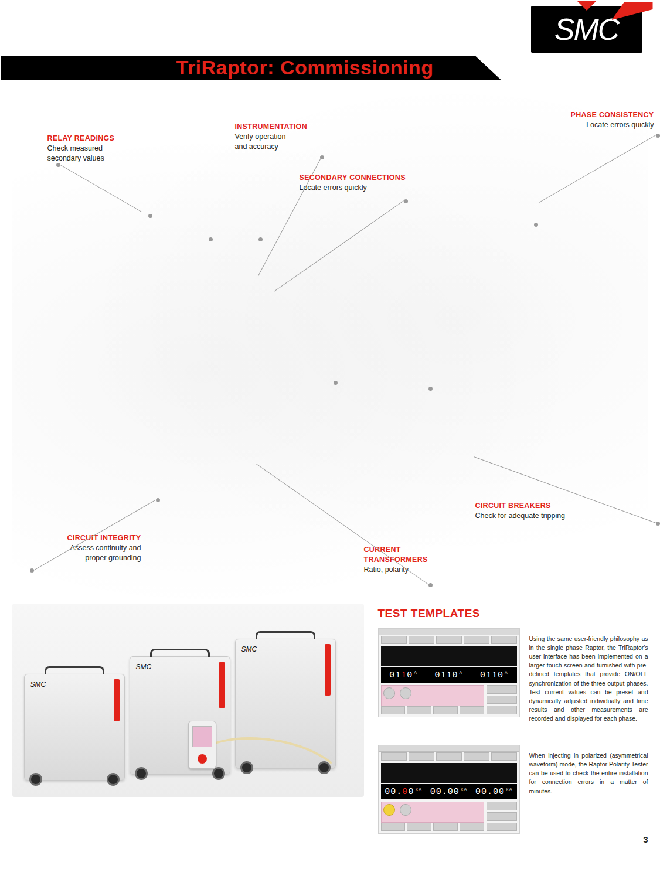TriRaptor: Commissioning
SMC
Relay Readings
Check measured
secondary values
Instrumentation
Verify operation
and accuracy
Phase Consistency
Locate errors quickly
Secondary Connections
Locate errors quickly
Circuit Breakers
Check for adequate tripping
Current
Transformers
Ratio, polarity
Circuit Integrity
Assess continuity and
proper grounding
SMC
SMC
SMC
Test Templates
0110A 0110A 0110A
Using the same user-friendly philosophy as in the single phase Raptor, the TriRaptor's user interface has been implemented on a larger touch screen and furnished with pre-defined templates that provide ON/OFF synchronization of the three output phases. Test current values can be preset and dynamically adjusted individually and time results and other measurements are recorded and displayed for each phase.
00.00kA 00.00kA 00.00kA
When injecting in polarized (asymmetrical waveform) mode, the Raptor Polarity Tester can be used to check the entire installation for connection errors in a matter of minutes.
3